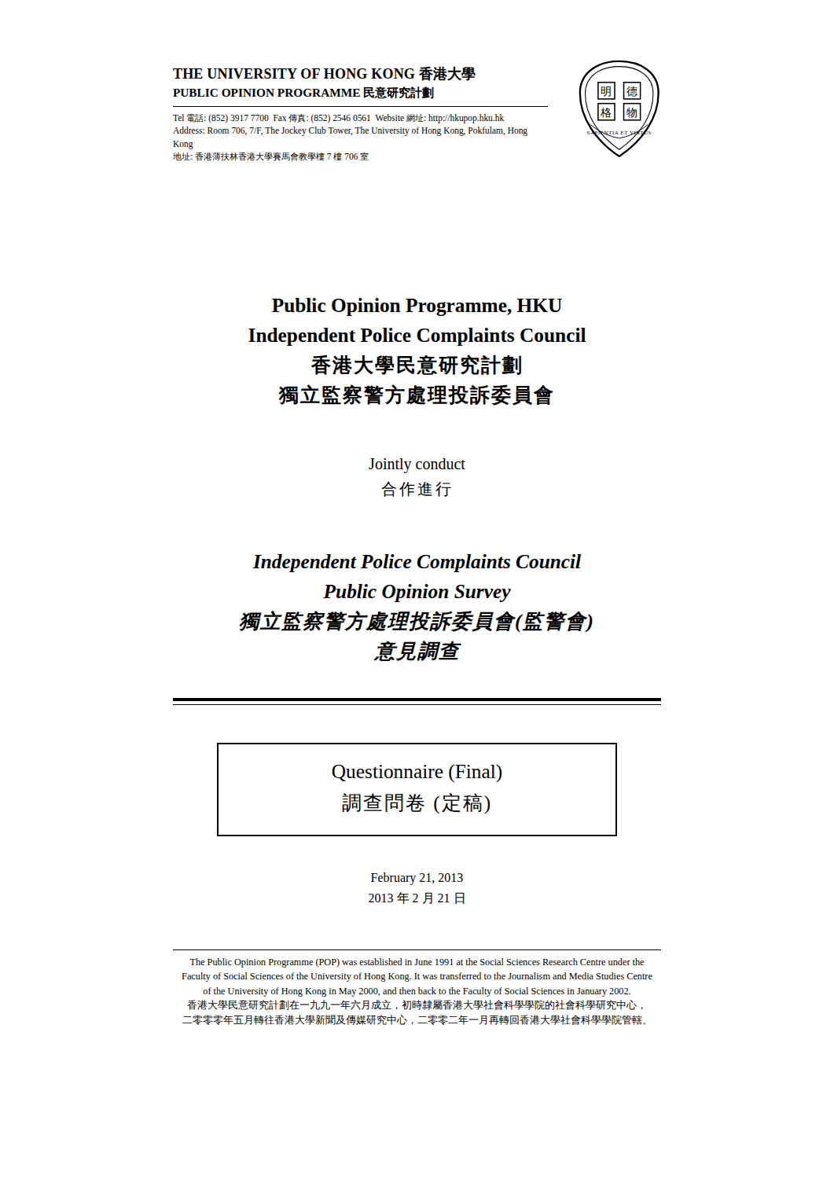明 德 格 物 SAPIENTIA ET VIRTUS
THE UNIVERSITY OF HONG KONG 香港大學
PUBLIC OPINION PROGRAMME 民意研究計劃
Tel 電話: (852) 3917 7700 Fax 傳真: (852) 2546 0561 Website 網址: http://hkupop.hku.hk
Address: Room 706, 7/F, The Jockey Club Tower, The University of Hong Kong, Pokfulam, Hong Kong
地址: 香港薄扶林香港大學賽馬會教學樓 7 樓 706 室
Public Opinion Programme, HKU
Independent Police Complaints Council
香港大學民意研究計劃
獨立監察警方處理投訴委員會
Jointly conduct
合作進行
Independent Police Complaints Council
Public Opinion Survey
獨立監察警方處理投訴委員會(監警會)
意見調查
Questionnaire (Final)
調查問卷 (定稿)
February 21, 2013
2013 年 2 月 21 日
The Public Opinion Programme (POP) was established in June 1991 at the Social Sciences Research Centre under the
Faculty of Social Sciences of the University of Hong Kong. It was transferred to the Journalism and Media Studies Centre
of the University of Hong Kong in May 2000, and then back to the Faculty of Social Sciences in January 2002.
香港大學民意研究計劃在一九九一年六月成立，初時隸屬香港大學社會科學學院的社會科學研究中心，
二零零零年五月轉往香港大學新聞及傳媒研究中心，二零零二年一月再轉回香港大學社會科學學院管轄。